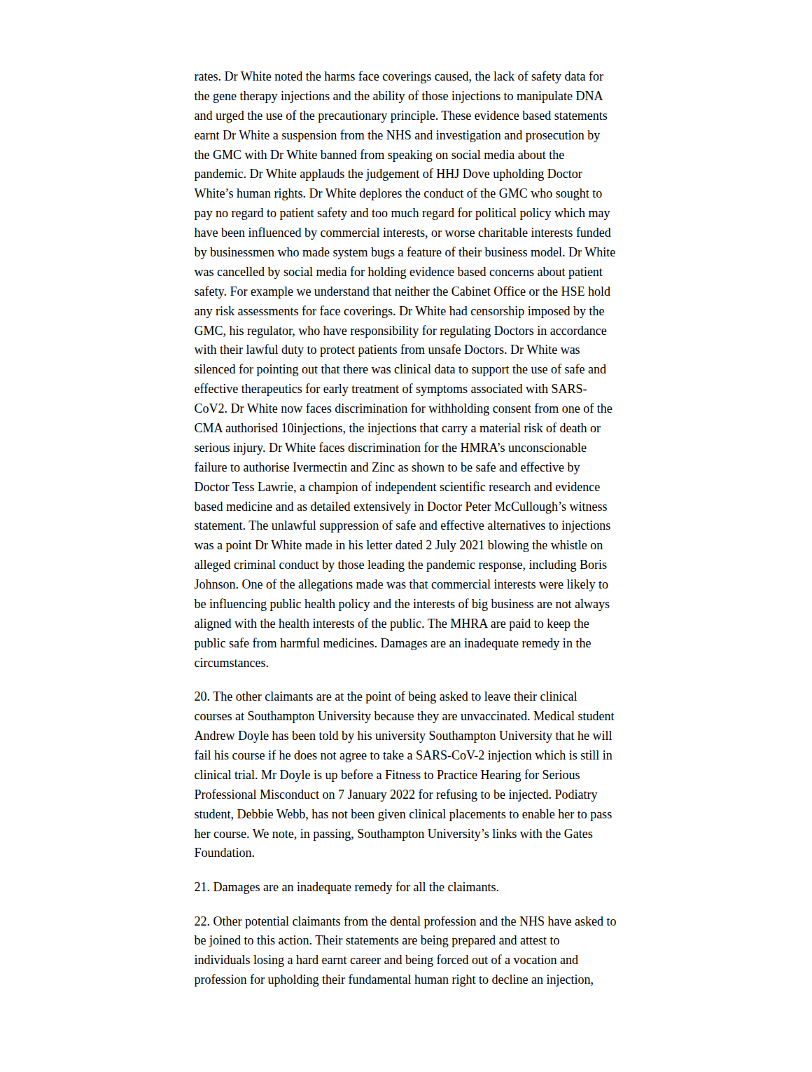rates. Dr White noted the harms face coverings caused, the lack of safety data for the gene therapy injections and the ability of those injections to manipulate DNA and urged the use of the precautionary principle. These evidence based statements earnt Dr White a suspension from the NHS and investigation and prosecution by the GMC with Dr White banned from speaking on social media about the pandemic. Dr White applauds the judgement of HHJ Dove upholding Doctor White’s human rights. Dr White deplores the conduct of the GMC who sought to pay no regard to patient safety and too much regard for political policy which may have been influenced by commercial interests, or worse charitable interests funded by businessmen who made system bugs a feature of their business model. Dr White was cancelled by social media for holding evidence based concerns about patient safety. For example we understand that neither the Cabinet Office or the HSE hold any risk assessments for face coverings. Dr White had censorship imposed by the GMC, his regulator, who have responsibility for regulating Doctors in accordance with their lawful duty to protect patients from unsafe Doctors. Dr White was silenced for pointing out that there was clinical data to support the use of safe and effective therapeutics for early treatment of symptoms associated with SARS-CoV2. Dr White now faces discrimination for withholding consent from one of the CMA authorised 10injections, the injections that carry a material risk of death or serious injury. Dr White faces discrimination for the HMRA’s unconscionable failure to authorise Ivermectin and Zinc as shown to be safe and effective by Doctor Tess Lawrie, a champion of independent scientific research and evidence based medicine and as detailed extensively in Doctor Peter McCullough’s witness statement. The unlawful suppression of safe and effective alternatives to injections was a point Dr White made in his letter dated 2 July 2021 blowing the whistle on alleged criminal conduct by those leading the pandemic response, including Boris Johnson. One of the allegations made was that commercial interests were likely to be influencing public health policy and the interests of big business are not always aligned with the health interests of the public. The MHRA are paid to keep the public safe from harmful medicines. Damages are an inadequate remedy in the circumstances.
20. The other claimants are at the point of being asked to leave their clinical courses at Southampton University because they are unvaccinated. Medical student Andrew Doyle has been told by his university Southampton University that he will fail his course if he does not agree to take a SARS-CoV-2 injection which is still in clinical trial. Mr Doyle is up before a Fitness to Practice Hearing for Serious Professional Misconduct on 7 January 2022 for refusing to be injected. Podiatry student, Debbie Webb, has not been given clinical placements to enable her to pass her course. We note, in passing, Southampton University’s links with the Gates Foundation.
21. Damages are an inadequate remedy for all the claimants.
22. Other potential claimants from the dental profession and the NHS have asked to be joined to this action. Their statements are being prepared and attest to individuals losing a hard earnt career and being forced out of a vocation and profession for upholding their fundamental human right to decline an injection,